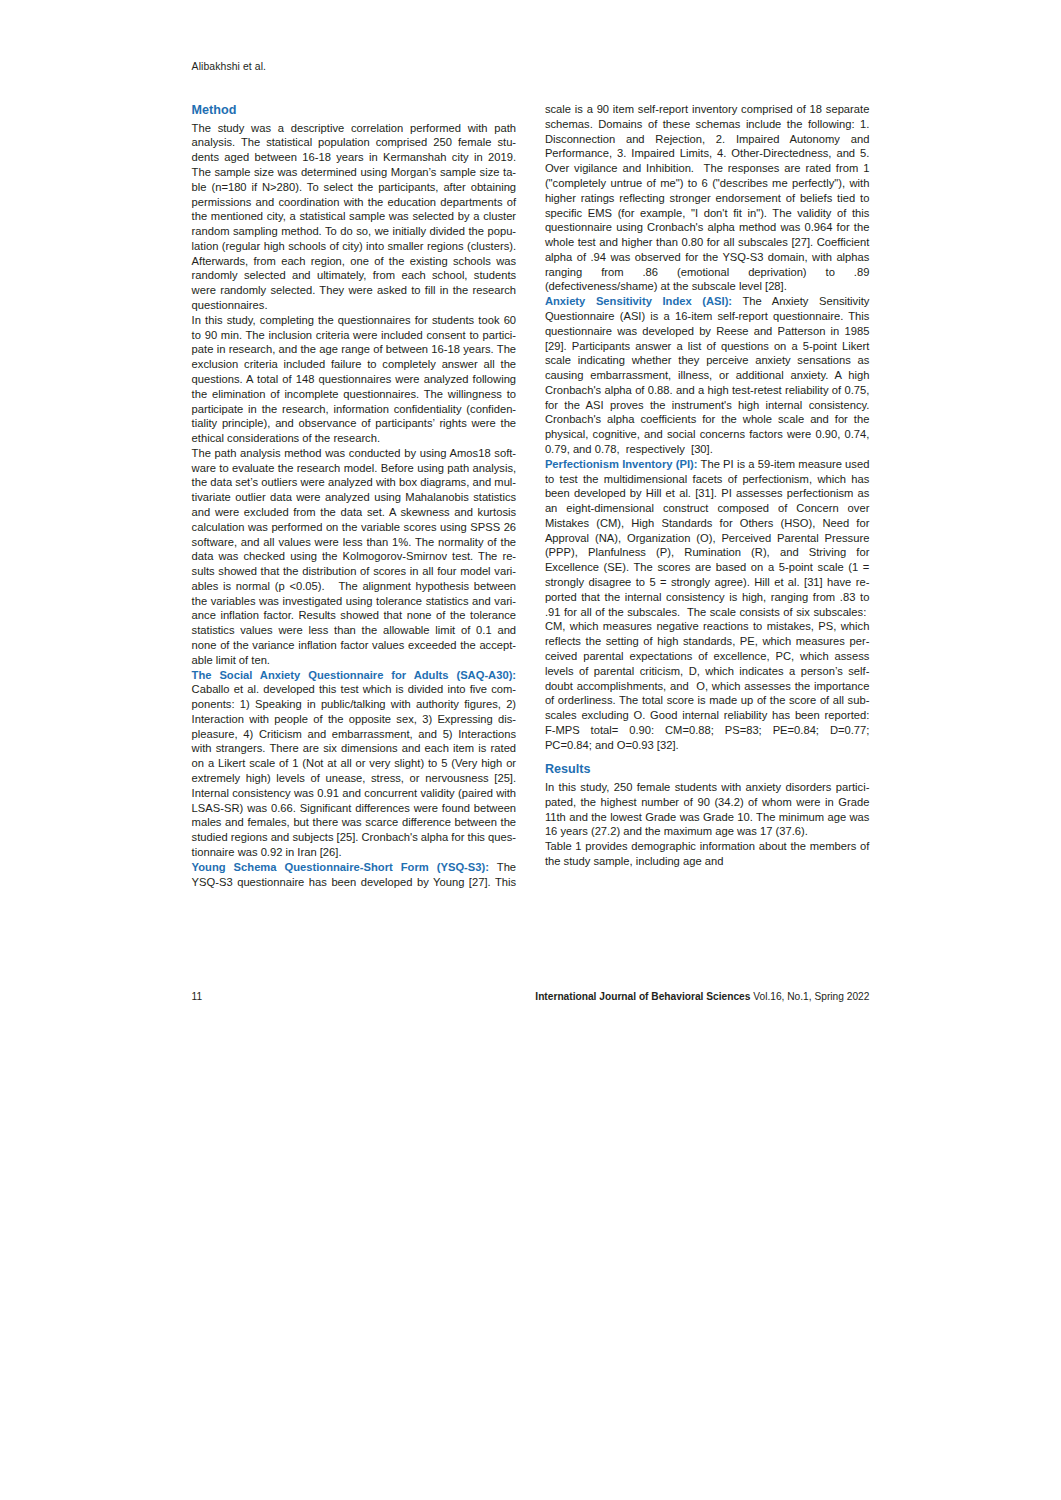Alibakhshi et al.
Method
The study was a descriptive correlation performed with path analysis. The statistical population comprised 250 female students aged between 16-18 years in Kermanshah city in 2019. The sample size was determined using Morgan’s sample size table (n=180 if N>280). To select the participants, after obtaining permissions and coordination with the education departments of the mentioned city, a statistical sample was selected by a cluster random sampling method. To do so, we initially divided the population (regular high schools of city) into smaller regions (clusters). Afterwards, from each region, one of the existing schools was randomly selected and ultimately, from each school, students were randomly selected. They were asked to fill in the research questionnaires.
In this study, completing the questionnaires for students took 60 to 90 min. The inclusion criteria were included consent to participate in research, and the age range of between 16-18 years. The exclusion criteria included failure to completely answer all the questions. A total of 148 questionnaires were analyzed following the elimination of incomplete questionnaires. The willingness to participate in the research, information confidentiality (confidentiality principle), and observance of participants’ rights were the ethical considerations of the research.
The path analysis method was conducted by using Amos18 software to evaluate the research model. Before using path analysis, the data set’s outliers were analyzed with box diagrams, and multivariate outlier data were analyzed using Mahalanobis statistics and were excluded from the data set. A skewness and kurtosis calculation was performed on the variable scores using SPSS 26 software, and all values were less than 1%. The normality of the data was checked using the Kolmogorov-Smirnov test. The results showed that the distribution of scores in all four model variables is normal (p <0.05). The alignment hypothesis between the variables was investigated using tolerance statistics and variance inflation factor. Results showed that none of the tolerance statistics values were less than the allowable limit of 0.1 and none of the variance inflation factor values exceeded the acceptable limit of ten.
The Social Anxiety Questionnaire for Adults (SAQ-A30): Caballo et al. developed this test which is divided into five components: 1) Speaking in public/talking with authority figures, 2) Interaction with people of the opposite sex, 3) Expressing displeasure, 4) Criticism and embarrassment, and 5) Interactions with strangers. There are six dimensions and each item is rated on a Likert scale of 1 (Not at all or very slight) to 5 (Very high or extremely high) levels of unease, stress, or nervousness [25]. Internal consistency was 0.91 and concurrent validity (paired with LSAS-SR) was 0.66. Significant differences were found between males and females, but there was scarce difference between the studied regions and subjects [25]. Cronbach's alpha for this questionnaire was 0.92 in Iran [26].
Young Schema Questionnaire-Short Form (YSQ-S3): The YSQ-S3 questionnaire has been developed by Young [27]. This scale is a 90 item self-report inventory comprised of 18 separate schemas. Domains of these schemas include the following: 1. Disconnection and Rejection, 2. Impaired Autonomy and Performance, 3. Impaired Limits, 4. Other-Directedness, and 5. Over vigilance and Inhibition. The responses are rated from 1 ("completely untrue of me") to 6 ("describes me perfectly"), with higher ratings reflecting stronger endorsement of beliefs tied to specific EMS (for example, "I don't fit in"). The validity of this questionnaire using Cronbach's alpha method was 0.964 for the whole test and higher than 0.80 for all subscales [27]. Coefficient alpha of .94 was observed for the YSQ-S3 domain, with alphas ranging from .86 (emotional deprivation) to .89 (defectiveness/shame) at the subscale level [28].
Anxiety Sensitivity Index (ASI): The Anxiety Sensitivity Questionnaire (ASI) is a 16-item self-report questionnaire. This questionnaire was developed by Reese and Patterson in 1985 [29]. Participants answer a list of questions on a 5-point Likert scale indicating whether they perceive anxiety sensations as causing embarrassment, illness, or additional anxiety. A high Cronbach's alpha of 0.88. and a high test-retest reliability of 0.75, for the ASI proves the instrument's high internal consistency. Cronbach's alpha coefficients for the whole scale and for the physical, cognitive, and social concerns factors were 0.90, 0.74, 0.79, and 0.78, respectively [30].
Perfectionism Inventory (PI): The PI is a 59-item measure used to test the multidimensional facets of perfectionism, which has been developed by Hill et al. [31]. PI assesses perfectionism as an eight-dimensional construct composed of Concern over Mistakes (CM), High Standards for Others (HSO), Need for Approval (NA), Organization (O), Perceived Parental Pressure (PPP), Planfulness (P), Rumination (R), and Striving for Excellence (SE). The scores are based on a 5-point scale (1 = strongly disagree to 5 = strongly agree). Hill et al. [31] have reported that the internal consistency is high, ranging from .83 to .91 for all of the subscales. The scale consists of six subscales: CM, which measures negative reactions to mistakes, PS, which reflects the setting of high standards, PE, which measures perceived parental expectations of excellence, PC, which assess levels of parental criticism, D, which indicates a person’s self-doubt accomplishments, and O, which assesses the importance of orderliness. The total score is made up of the score of all subscales excluding O. Good internal reliability has been reported: F-MPS total= 0.90: CM=0.88; PS=83; PE=0.84; D=0.77; PC=0.84; and O=0.93 [32].
Results
In this study, 250 female students with anxiety disorders participated, the highest number of 90 (34.2) of whom were in Grade 11th and the lowest Grade was Grade 10. The minimum age was 16 years (27.2) and the maximum age was 17 (37.6).
Table 1 provides demographic information about the members of the study sample, including age and
11
International Journal of Behavioral Sciences Vol.16, No.1, Spring 2022